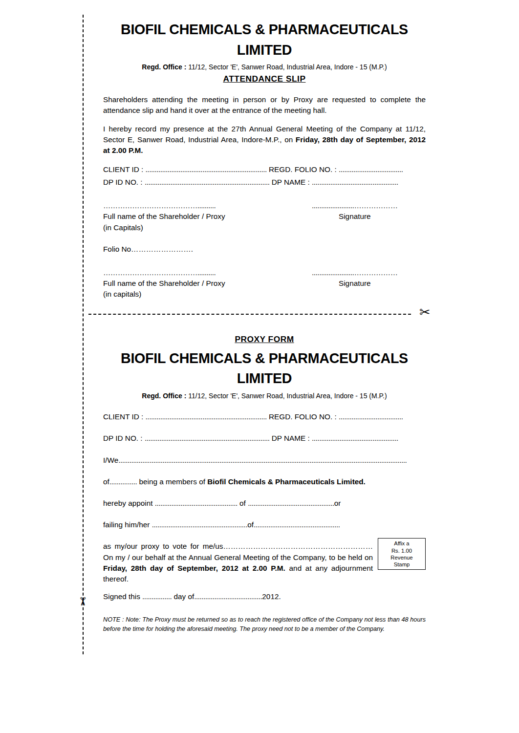BIOFIL CHEMICALS & PHARMACEUTICALS LIMITED
Regd. Office : 11/12, Sector 'E', Sanwer Road, Industrial Area, Indore - 15 (M.P.)
ATTENDANCE SLIP
Shareholders attending the meeting in person or by Proxy are requested to complete the attendance slip and hand it over at the entrance of the meeting hall.
I hereby record my presence at the 27th Annual General Meeting of the Company at 11/12, Sector E, Sanwer Road, Industrial Area, Indore-M.P., on Friday, 28th day of September, 2012 at 2.00 P.M.
CLIENT ID : .................................................................. REGD. FOLIO NO. : ...................................
DP ID NO. : .................................................................... DP NAME : ...............................................
………………………………….......... Full name of the Shareholder / Proxy (in Capitals)
.......................……………… Signature
Folio No…………………….
………………………………….......... Full name of the Shareholder / Proxy (in capitals)
.......................……………… Signature
✂
PROXY FORM
BIOFIL CHEMICALS & PHARMACEUTICALS LIMITED
Regd. Office : 11/12, Sector 'E', Sanwer Road, Industrial Area, Indore - 15 (M.P.)
CLIENT ID : .................................................................. REGD. FOLIO NO. : ...................................
DP ID NO. : .................................................................... DP NAME : ...............................................
I/We.............................................................................................................................................................
of............... being a members of Biofil Chemicals & Pharmaceuticals Limited.
hereby appoint ............................................. of ............................................... or
failing him/her .................................................... of...............................................
Affix a
Rs. 1.00
Revenue
Stamp
as my/our proxy to vote for me/us…………………………………………………… On my / our behalf at the Annual General Meeting of the Company, to be held on Friday, 28th day of September, 2012 at 2.00 P.M. and at any adjournment thereof.
Signed this ................ day of..................................... 2012.
NOTE : Note: The Proxy must be returned so as to reach the registered office of the Company not less than 48 hours before the time for holding the aforesaid meeting. The proxy need not to be a member of the Company.
✂